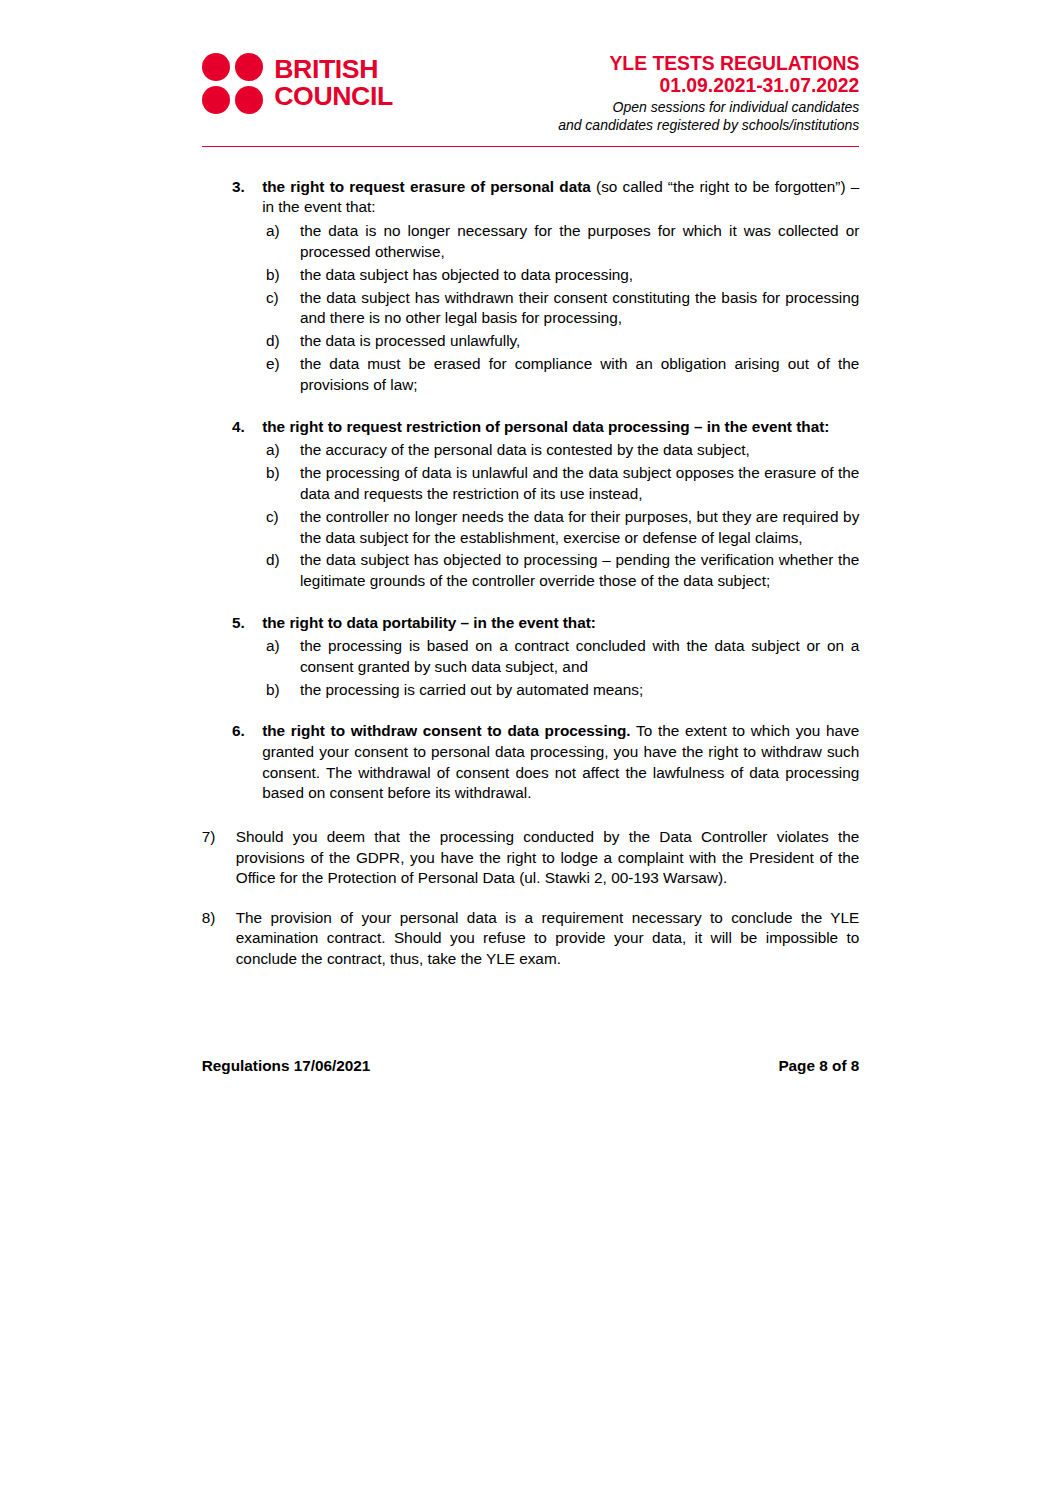BRITISH
COUNCIL
YLE TESTS REGULATIONS
01.09.2021-31.07.2022
Open sessions for individual candidates
and candidates registered by schools/institutions
3.
the right to request erasure of personal data (so called “the right to be forgotten”) – in the event that:
a) the data is no longer necessary for the purposes for which it was collected or processed otherwise,
b) the data subject has objected to data processing,
c) the data subject has withdrawn their consent constituting the basis for processing and there is no other legal basis for processing,
d) the data is processed unlawfully,
e) the data must be erased for compliance with an obligation arising out of the provisions of law;
4.
the right to request restriction of personal data processing – in the event that:
a) the accuracy of the personal data is contested by the data subject,
b) the processing of data is unlawful and the data subject opposes the erasure of the data and requests the restriction of its use instead,
c) the controller no longer needs the data for their purposes, but they are required by the data subject for the establishment, exercise or defense of legal claims,
d) the data subject has objected to processing – pending the verification whether the legitimate grounds of the controller override those of the data subject;
5.
the right to data portability – in the event that:
a) the processing is based on a contract concluded with the data subject or on a consent granted by such data subject, and
b) the processing is carried out by automated means;
6.
the right to withdraw consent to data processing. To the extent to which you have granted your consent to personal data processing, you have the right to withdraw such consent. The withdrawal of consent does not affect the lawfulness of data processing based on consent before its withdrawal.
7) Should you deem that the processing conducted by the Data Controller violates the provisions of the GDPR, you have the right to lodge a complaint with the President of the Office for the Protection of Personal Data (ul. Stawki 2, 00-193 Warsaw).
8) The provision of your personal data is a requirement necessary to conclude the YLE examination contract. Should you refuse to provide your data, it will be impossible to conclude the contract, thus, take the YLE exam.
Regulations 17/06/2021
Page 8 of 8